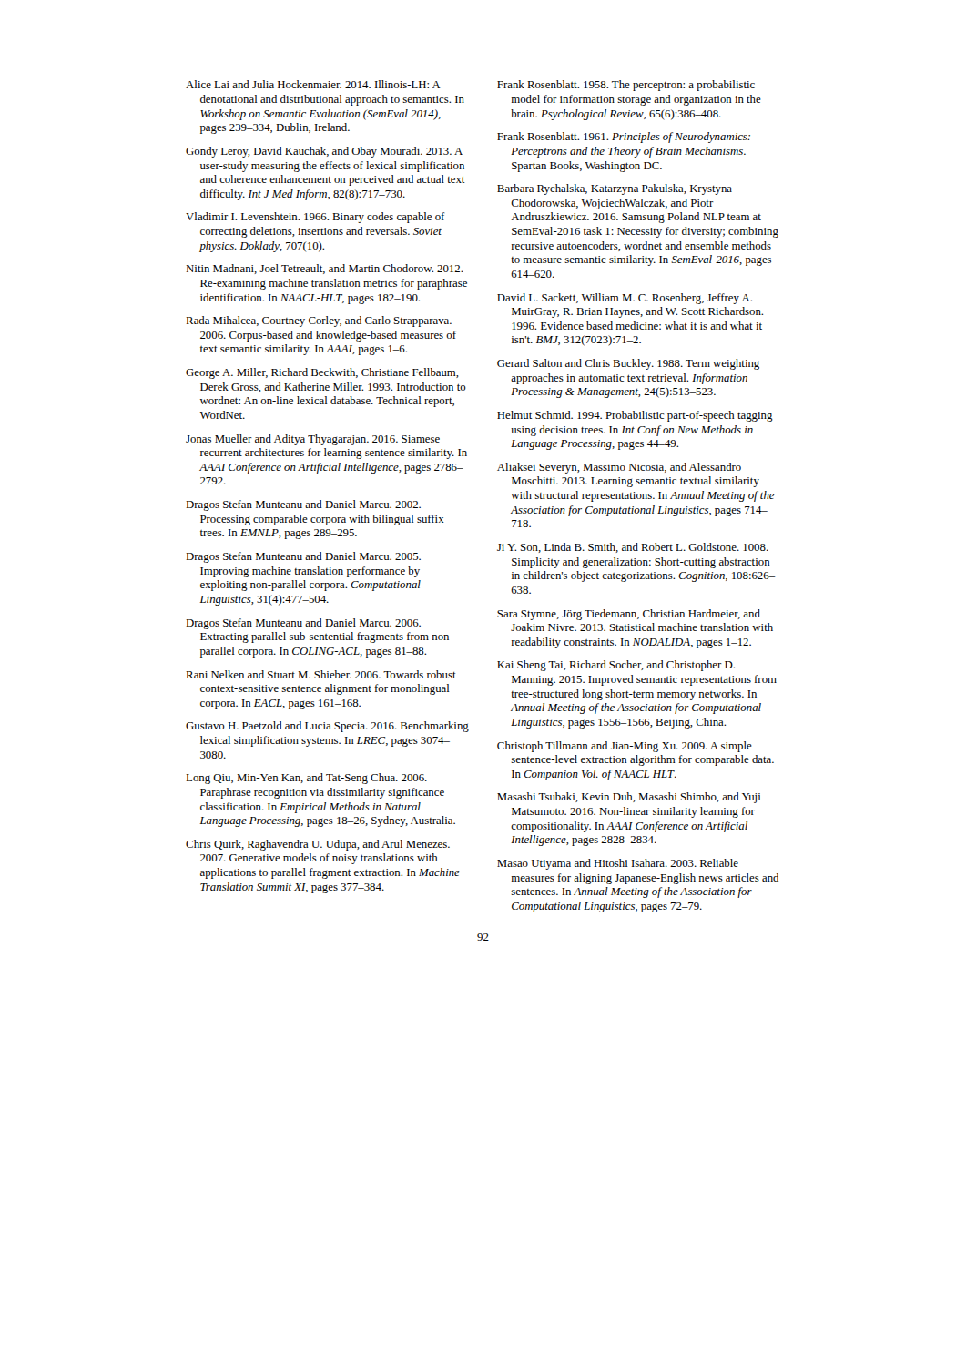Alice Lai and Julia Hockenmaier. 2014. Illinois-LH: A denotational and distributional approach to semantics. In Workshop on Semantic Evaluation (SemEval 2014), pages 239–334, Dublin, Ireland.
Gondy Leroy, David Kauchak, and Obay Mouradi. 2013. A user-study measuring the effects of lexical simplification and coherence enhancement on perceived and actual text difficulty. Int J Med Inform, 82(8):717–730.
Vladimir I. Levenshtein. 1966. Binary codes capable of correcting deletions, insertions and reversals. Soviet physics. Doklady, 707(10).
Nitin Madnani, Joel Tetreault, and Martin Chodorow. 2012. Re-examining machine translation metrics for paraphrase identification. In NAACL-HLT, pages 182–190.
Rada Mihalcea, Courtney Corley, and Carlo Strapparava. 2006. Corpus-based and knowledge-based measures of text semantic similarity. In AAAI, pages 1–6.
George A. Miller, Richard Beckwith, Christiane Fellbaum, Derek Gross, and Katherine Miller. 1993. Introduction to wordnet: An on-line lexical database. Technical report, WordNet.
Jonas Mueller and Aditya Thyagarajan. 2016. Siamese recurrent architectures for learning sentence similarity. In AAAI Conference on Artificial Intelligence, pages 2786–2792.
Dragos Stefan Munteanu and Daniel Marcu. 2002. Processing comparable corpora with bilingual suffix trees. In EMNLP, pages 289–295.
Dragos Stefan Munteanu and Daniel Marcu. 2005. Improving machine translation performance by exploiting non-parallel corpora. Computational Linguistics, 31(4):477–504.
Dragos Stefan Munteanu and Daniel Marcu. 2006. Extracting parallel sub-sentential fragments from non-parallel corpora. In COLING-ACL, pages 81–88.
Rani Nelken and Stuart M. Shieber. 2006. Towards robust context-sensitive sentence alignment for monolingual corpora. In EACL, pages 161–168.
Gustavo H. Paetzold and Lucia Specia. 2016. Benchmarking lexical simplification systems. In LREC, pages 3074–3080.
Long Qiu, Min-Yen Kan, and Tat-Seng Chua. 2006. Paraphrase recognition via dissimilarity significance classification. In Empirical Methods in Natural Language Processing, pages 18–26, Sydney, Australia.
Chris Quirk, Raghavendra U. Udupa, and Arul Menezes. 2007. Generative models of noisy translations with applications to parallel fragment extraction. In Machine Translation Summit XI, pages 377–384.
Frank Rosenblatt. 1958. The perceptron: a probabilistic model for information storage and organization in the brain. Psychological Review, 65(6):386–408.
Frank Rosenblatt. 1961. Principles of Neurodynamics: Perceptrons and the Theory of Brain Mechanisms. Spartan Books, Washington DC.
Barbara Rychalska, Katarzyna Pakulska, Krystyna Chodorowska, WojciechWalczak, and Piotr Andruszkiewicz. 2016. Samsung Poland NLP team at SemEval-2016 task 1: Necessity for diversity; combining recursive autoencoders, wordnet and ensemble methods to measure semantic similarity. In SemEval-2016, pages 614–620.
David L. Sackett, William M. C. Rosenberg, Jeffrey A. MuirGray, R. Brian Haynes, and W. Scott Richardson. 1996. Evidence based medicine: what it is and what it isn't. BMJ, 312(7023):71–2.
Gerard Salton and Chris Buckley. 1988. Term weighting approaches in automatic text retrieval. Information Processing & Management, 24(5):513–523.
Helmut Schmid. 1994. Probabilistic part-of-speech tagging using decision trees. In Int Conf on New Methods in Language Processing, pages 44–49.
Aliaksei Severyn, Massimo Nicosia, and Alessandro Moschitti. 2013. Learning semantic textual similarity with structural representations. In Annual Meeting of the Association for Computational Linguistics, pages 714–718.
Ji Y. Son, Linda B. Smith, and Robert L. Goldstone. 1008. Simplicity and generalization: Short-cutting abstraction in children's object categorizations. Cognition, 108:626–638.
Sara Stymne, Jörg Tiedemann, Christian Hardmeier, and Joakim Nivre. 2013. Statistical machine translation with readability constraints. In NODALIDA, pages 1–12.
Kai Sheng Tai, Richard Socher, and Christopher D. Manning. 2015. Improved semantic representations from tree-structured long short-term memory networks. In Annual Meeting of the Association for Computational Linguistics, pages 1556–1566, Beijing, China.
Christoph Tillmann and Jian-Ming Xu. 2009. A simple sentence-level extraction algorithm for comparable data. In Companion Vol. of NAACL HLT.
Masashi Tsubaki, Kevin Duh, Masashi Shimbo, and Yuji Matsumoto. 2016. Non-linear similarity learning for compositionality. In AAAI Conference on Artificial Intelligence, pages 2828–2834.
Masao Utiyama and Hitoshi Isahara. 2003. Reliable measures for aligning Japanese-English news articles and sentences. In Annual Meeting of the Association for Computational Linguistics, pages 72–79.
92